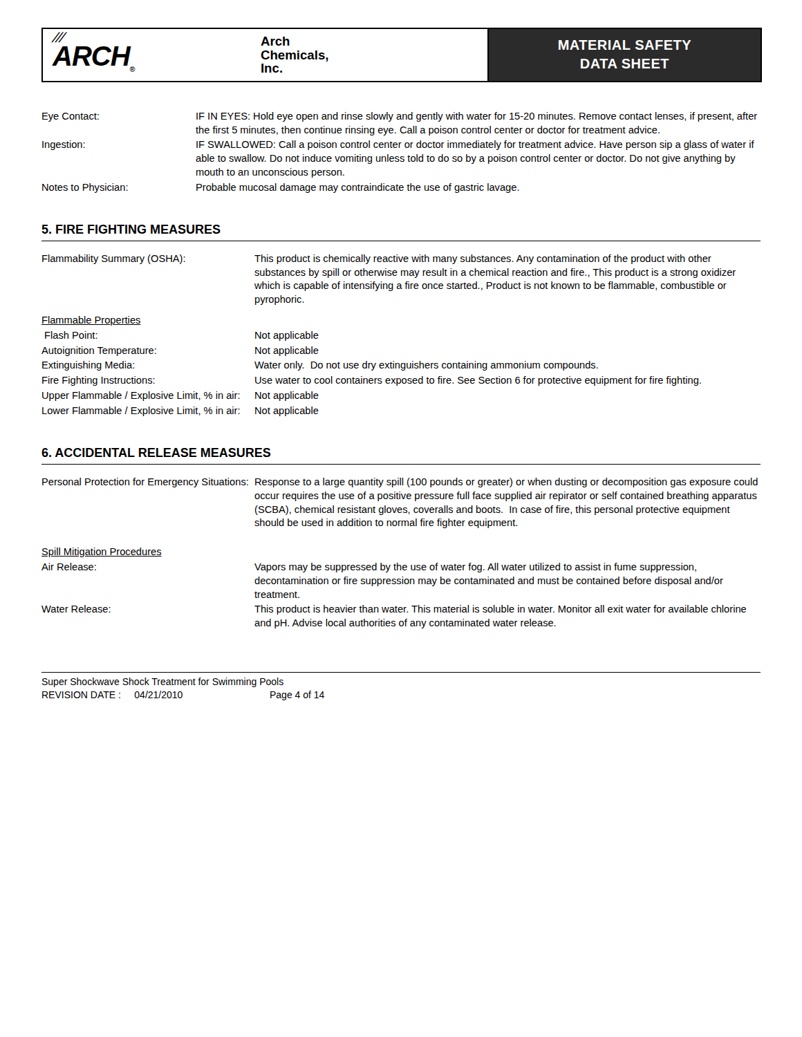╱╱╱ARCH®
Arch
Chemicals,
Inc.
MATERIAL SAFETY
DATA SHEET
Eye Contact:
IF IN EYES: Hold eye open and rinse slowly and gently with water for 15-20 minutes. Remove contact lenses, if present, after the first 5 minutes, then continue rinsing eye. Call a poison control center or doctor for treatment advice.
Ingestion:
IF SWALLOWED: Call a poison control center or doctor immediately for treatment advice. Have person sip a glass of water if able to swallow. Do not induce vomiting unless told to do so by a poison control center or doctor. Do not give anything by mouth to an unconscious person.
Notes to Physician:
Probable mucosal damage may contraindicate the use of gastric lavage.
5. FIRE FIGHTING MEASURES
Flammability Summary (OSHA):
This product is chemically reactive with many substances. Any contamination of the product with other substances by spill or otherwise may result in a chemical reaction and fire., This product is a strong oxidizer which is capable of intensifying a fire once started., Product is not known to be flammable, combustible or pyrophoric.
Flammable Properties
Flash Point:
Not applicable
Autoignition Temperature:
Not applicable
Extinguishing Media:
Water only. Do not use dry extinguishers containing ammonium compounds.
Fire Fighting Instructions:
Use water to cool containers exposed to fire. See Section 6 for protective equipment for fire fighting.
Upper Flammable / Explosive Limit, % in air:
Not applicable
Lower Flammable / Explosive Limit, % in air:
Not applicable
6. ACCIDENTAL RELEASE MEASURES
Personal Protection for Emergency Situations:
Response to a large quantity spill (100 pounds or greater) or when dusting or decomposition gas exposure could occur requires the use of a positive pressure full face supplied air repirator or self contained breathing apparatus (SCBA), chemical resistant gloves, coveralls and boots. In case of fire, this personal protective equipment should be used in addition to normal fire fighter equipment.
Spill Mitigation Procedures
Air Release:
Vapors may be suppressed by the use of water fog. All water utilized to assist in fume suppression, decontamination or fire suppression may be contaminated and must be contained before disposal and/or treatment.
Water Release:
This product is heavier than water. This material is soluble in water. Monitor all exit water for available chlorine and pH. Advise local authorities of any contaminated water release.
Super Shockwave Shock Treatment for Swimming Pools
REVISION DATE : 04/21/2010
Page 4 of 14